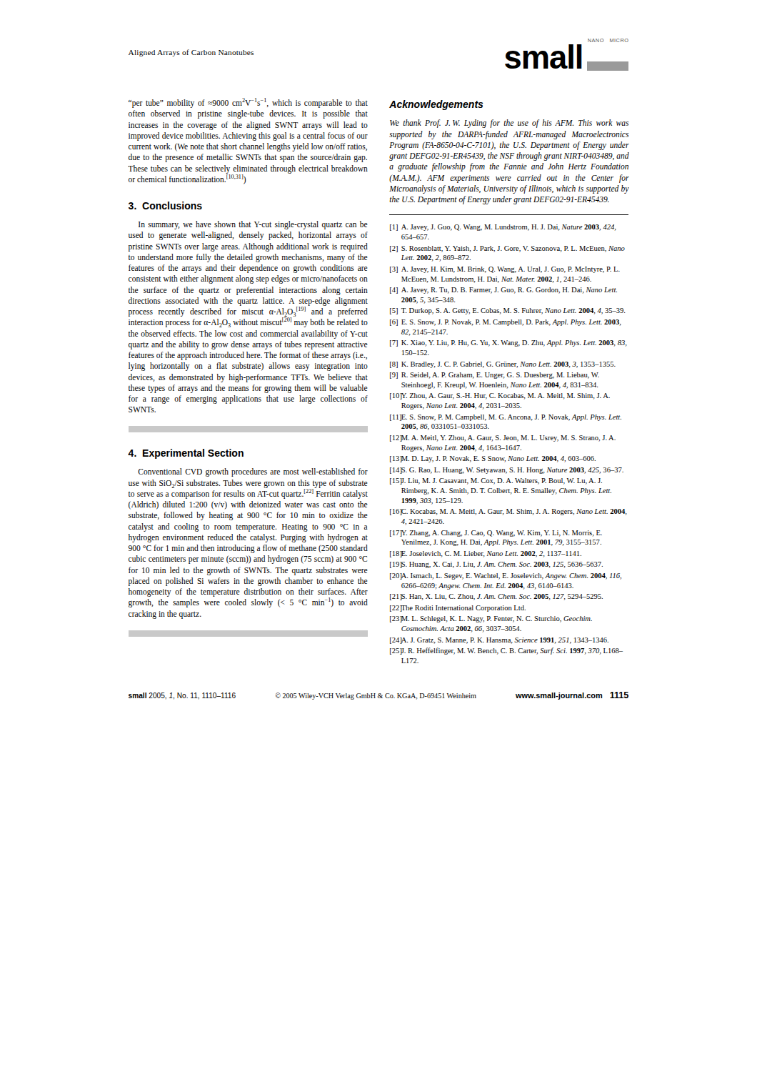Aligned Arrays of Carbon Nanotubes
NANO MICRO
small
“per tube” mobility of ≈9000 cm2V−1s−1, which is comparable to that often observed in pristine single-tube devices. It is possible that increases in the coverage of the aligned SWNT arrays will lead to improved device mobilities. Achieving this goal is a central focus of our current work. (We note that short channel lengths yield low on/off ratios, due to the presence of metallic SWNTs that span the source/drain gap. These tubes can be selectively eliminated through electrical breakdown or chemical functionalization.[10,31])
3. Conclusions
In summary, we have shown that Y-cut single-crystal quartz can be used to generate well-aligned, densely packed, horizontal arrays of pristine SWNTs over large areas. Although additional work is required to understand more fully the detailed growth mechanisms, many of the features of the arrays and their dependence on growth conditions are consistent with either alignment along step edges or micro/nanofacets on the surface of the quartz or preferential interactions along certain directions associated with the quartz lattice. A step-edge alignment process recently described for miscut α-Al2O3[19] and a preferred interaction process for α-Al2O3 without miscut[20] may both be related to the observed effects. The low cost and commercial availability of Y-cut quartz and the ability to grow dense arrays of tubes represent attractive features of the approach introduced here. The format of these arrays (i.e., lying horizontally on a flat substrate) allows easy integration into devices, as demonstrated by high-performance TFTs. We believe that these types of arrays and the means for growing them will be valuable for a range of emerging applications that use large collections of SWNTs.
4. Experimental Section
Conventional CVD growth procedures are most well-established for use with SiO2/Si substrates. Tubes were grown on this type of substrate to serve as a comparison for results on AT-cut quartz.[22] Ferritin catalyst (Aldrich) diluted 1:200 (v/v) with deionized water was cast onto the substrate, followed by heating at 900 °C for 10 min to oxidize the catalyst and cooling to room temperature. Heating to 900 °C in a hydrogen environment reduced the catalyst. Purging with hydrogen at 900 °C for 1 min and then introducing a flow of methane (2500 standard cubic centimeters per minute (sccm)) and hydrogen (75 sccm) at 900 °C for 10 min led to the growth of SWNTs. The quartz substrates were placed on polished Si wafers in the growth chamber to enhance the homogeneity of the temperature distribution on their surfaces. After growth, the samples were cooled slowly (< 5 °C min−1) to avoid cracking in the quartz.
Acknowledgements
We thank Prof. J. W. Lyding for the use of his AFM. This work was supported by the DARPA-funded AFRL-managed Macroelectronics Program (FA-8650-04-C-7101), the U.S. Department of Energy under grant DEFG02-91-ER45439, the NSF through grant NIRT-0403489, and a graduate fellowship from the Fannie and John Hertz Foundation (M.A.M.). AFM experiments were carried out in the Center for Microanalysis of Materials, University of Illinois, which is supported by the U.S. Department of Energy under grant DEFG02-91-ER45439.
[1] A. Javey, J. Guo, Q. Wang, M. Lundstrom, H. J. Dai, Nature 2003, 424, 654–657.
[2] S. Rosenblatt, Y. Yaish, J. Park, J. Gore, V. Sazonova, P. L. McEuen, Nano Lett. 2002, 2, 869–872.
[3] A. Javey, H. Kim, M. Brink, Q. Wang, A. Ural, J. Guo, P. McIntyre, P. L. McEuen, M. Lundstrom, H. Dai, Nat. Mater. 2002, 1, 241–246.
[4] A. Javey, R. Tu, D. B. Farmer, J. Guo, R. G. Gordon, H. Dai, Nano Lett. 2005, 5, 345–348.
[5] T. Durkop, S. A. Getty, E. Cobas, M. S. Fuhrer, Nano Lett. 2004, 4, 35–39.
[6] E. S. Snow, J. P. Novak, P. M. Campbell, D. Park, Appl. Phys. Lett. 2003, 82, 2145–2147.
[7] K. Xiao, Y. Liu, P. Hu, G. Yu, X. Wang, D. Zhu, Appl. Phys. Lett. 2003, 83, 150–152.
[8] K. Bradley, J. C. P. Gabriel, G. Grüner, Nano Lett. 2003, 3, 1353–1355.
[9] R. Seidel, A. P. Graham, E. Unger, G. S. Duesberg, M. Liebau, W. Steinhoegl, F. Kreupl, W. Hoenlein, Nano Lett. 2004, 4, 831–834.
[10] Y. Zhou, A. Gaur, S.-H. Hur, C. Kocabas, M. A. Meitl, M. Shim, J. A. Rogers, Nano Lett. 2004, 4, 2031–2035.
[11] E. S. Snow, P. M. Campbell, M. G. Ancona, J. P. Novak, Appl. Phys. Lett. 2005, 86, 0331051–0331053.
[12] M. A. Meitl, Y. Zhou, A. Gaur, S. Jeon, M. L. Usrey, M. S. Strano, J. A. Rogers, Nano Lett. 2004, 4, 1643–1647.
[13] M. D. Lay, J. P. Novak, E. S Snow, Nano Lett. 2004, 4, 603–606.
[14] S. G. Rao, L. Huang, W. Setyawan, S. H. Hong, Nature 2003, 425, 36–37.
[15] J. Liu, M. J. Casavant, M. Cox, D. A. Walters, P. Boul, W. Lu, A. J. Rimberg, K. A. Smith, D. T. Colbert, R. E. Smalley, Chem. Phys. Lett. 1999, 303, 125–129.
[16] C. Kocabas, M. A. Meitl, A. Gaur, M. Shim, J. A. Rogers, Nano Lett. 2004, 4, 2421–2426.
[17] Y. Zhang, A. Chang, J. Cao, Q. Wang, W. Kim, Y. Li, N. Morris, E. Yenilmez, J. Kong, H. Dai, Appl. Phys. Lett. 2001, 79, 3155–3157.
[18] E. Joselevich, C. M. Lieber, Nano Lett. 2002, 2, 1137–1141.
[19] S. Huang, X. Cai, J. Liu, J. Am. Chem. Soc. 2003, 125, 5636–5637.
[20] A. Ismach, L. Segev, E. Wachtel, E. Joselevich, Angew. Chem. 2004, 116, 6266–6269; Angew. Chem. Int. Ed. 2004, 43, 6140–6143.
[21] S. Han, X. Liu, C. Zhou, J. Am. Chem. Soc. 2005, 127, 5294–5295.
[22] The Roditi International Corporation Ltd.
[23] M. L. Schlegel, K. L. Nagy, P. Fenter, N. C. Sturchio, Geochim. Cosmochim. Acta 2002, 66, 3037–3054.
[24] A. J. Gratz, S. Manne, P. K. Hansma, Science 1991, 251, 1343–1346.
[25] J. R. Heffelfinger, M. W. Bench, C. B. Carter, Surf. Sci. 1997, 370, L168–L172.
small 2005, 1, No. 11, 1110–1116
© 2005 Wiley-VCH Verlag GmbH & Co. KGaA, D-69451 Weinheim
www.small-journal.com1115